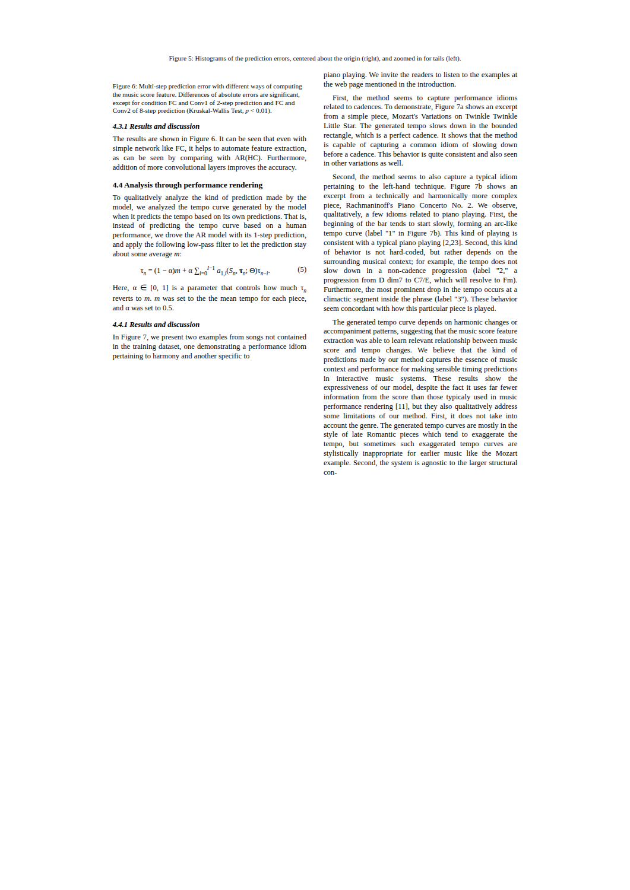Figure 5: Histograms of the prediction errors, centered about the origin (right), and zoomed in for tails (left).
Figure 6: Multi-step prediction error with different ways of computing the music score feature. Differences of absolute errors are significant, except for condition FC and Conv1 of 2-step prediction and FC and Conv2 of 8-step prediction (Kruskal-Wallis Test, p < 0.01).
4.3.1 Results and discussion
The results are shown in Figure 6. It can be seen that even with simple network like FC, it helps to automate feature extraction, as can be seen by comparing with AR(HC). Furthermore, addition of more convolutional layers improves the accuracy.
4.4 Analysis through performance rendering
To qualitatively analyze the kind of prediction made by the model, we analyzed the tempo curve generated by the model when it predicts the tempo based on its own predictions. That is, instead of predicting the tempo curve based on a human performance, we drove the AR model with its 1-step prediction, and apply the following low-pass filter to let the prediction stay about some average m:
τn = (1 − α)m + α ∑i=0I−1 a1,i(Sn, τn; Θ)τn−i. (5)
Here, α ∈ [0, 1] is a parameter that controls how much τn reverts to m. m was set to the the mean tempo for each piece, and α was set to 0.5.
4.4.1 Results and discussion
In Figure 7, we present two examples from songs not contained in the training dataset, one demonstrating a performance idiom pertaining to harmony and another specific to
piano playing. We invite the readers to listen to the examples at the web page mentioned in the introduction.
First, the method seems to capture performance idioms related to cadences. To demonstrate, Figure 7a shows an excerpt from a simple piece, Mozart's Variations on Twinkle Twinkle Little Star. The generated tempo slows down in the bounded rectangle, which is a perfect cadence. It shows that the method is capable of capturing a common idiom of slowing down before a cadence. This behavior is quite consistent and also seen in other variations as well.
Second, the method seems to also capture a typical idiom pertaining to the left-hand technique. Figure 7b shows an excerpt from a technically and harmonically more complex piece, Rachmaninoff's Piano Concerto No. 2. We observe, qualitatively, a few idioms related to piano playing. First, the beginning of the bar tends to start slowly, forming an arc-like tempo curve (label "1" in Figure 7b). This kind of playing is consistent with a typical piano playing [2,23]. Second, this kind of behavior is not hard-coded, but rather depends on the surrounding musical context; for example, the tempo does not slow down in a non-cadence progression (label "2," a progression from D dim7 to C7/E, which will resolve to Fm). Furthermore, the most prominent drop in the tempo occurs at a climactic segment inside the phrase (label "3"). These behavior seem concordant with how this particular piece is played.
The generated tempo curve depends on harmonic changes or accompaniment patterns, suggesting that the music score feature extraction was able to learn relevant relationship between music score and tempo changes. We believe that the kind of predictions made by our method captures the essence of music context and performance for making sensible timing predictions in interactive music systems. These results show the expressiveness of our model, despite the fact it uses far fewer information from the score than those typicaly used in music performance rendering [11], but they also qualitatively address some limitations of our method. First, it does not take into account the genre. The generated tempo curves are mostly in the style of late Romantic pieces which tend to exaggerate the tempo, but sometimes such exaggerated tempo curves are stylistically inappropriate for earlier music like the Mozart example. Second, the system is agnostic to the larger structural con-